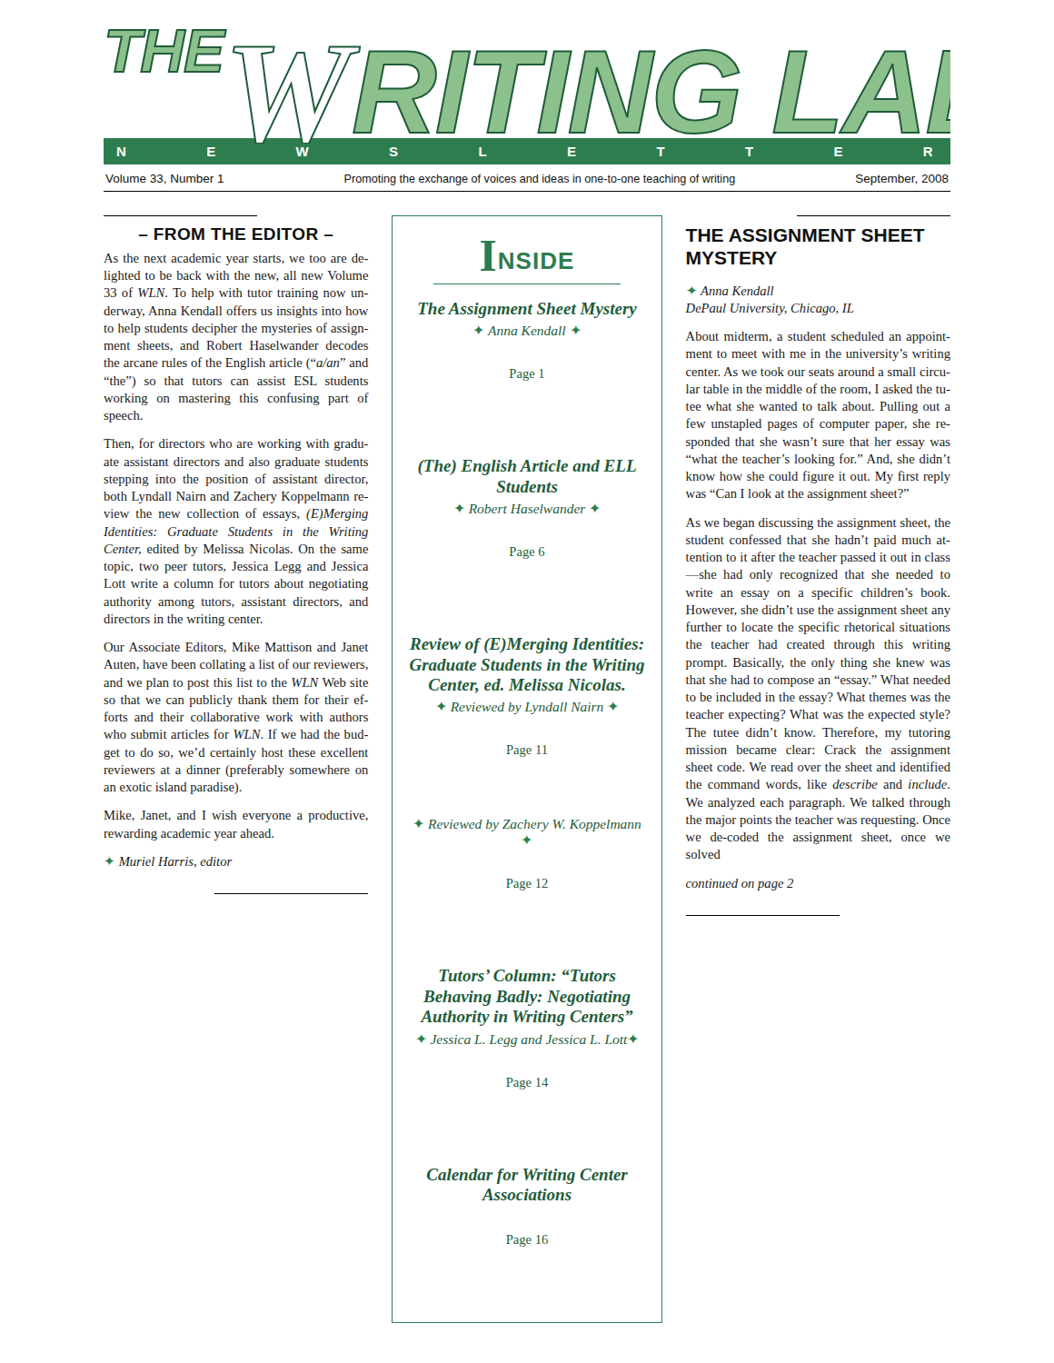THE WRITING LAB
NEWSLETTER
Volume 33, Number 1
Promoting the exchange of voices and ideas in one-to-one teaching of writing
September, 2008
– FROM THE EDITOR –
As the next academic year starts, we too are delighted to be back with the new, all new Volume 33 of WLN. To help with tutor training now underway, Anna Kendall offers us insights into how to help students decipher the mysteries of assignment sheets, and Robert Haselwander decodes the arcane rules of the English article (“a/an” and “the”) so that tutors can assist ESL students working on mastering this confusing part of speech.
Then, for directors who are working with graduate assistant directors and also graduate students stepping into the position of assistant director, both Lyndall Nairn and Zachery Koppelmann review the new collection of essays, (E)Merging Identities: Graduate Students in the Writing Center, edited by Melissa Nicolas. On the same topic, two peer tutors, Jessica Legg and Jessica Lott write a column for tutors about negotiating authority among tutors, assistant directors, and directors in the writing center.
Our Associate Editors, Mike Mattison and Janet Auten, have been collating a list of our reviewers, and we plan to post this list to the WLN Web site so that we can publicly thank them for their efforts and their collaborative work with authors who submit articles for WLN. If we had the budget to do so, we’d certainly host these excellent reviewers at a dinner (preferably somewhere on an exotic island paradise).
Mike, Janet, and I wish everyone a productive, rewarding academic year ahead.
✦ Muriel Harris, editor
INSIDE
The Assignment Sheet Mystery ✦ Anna Kendall ✦ Page 1
(The) English Article and ELL Students ✦ Robert Haselwander ✦ Page 6
Review of (E)Merging Identities: Graduate Students in the Writing Center, ed. Melissa Nicolas. ✦ Reviewed by Lyndall Nairn ✦ Page 11 ✦ Reviewed by Zachery W. Koppelmann ✦ Page 12
Tutors’ Column: “Tutors Behaving Badly: Negotiating Authority in Writing Centers” ✦ Jessica L. Legg and Jessica L. Lott✦ Page 14
Calendar for Writing Center Associations Page 16
THE ASSIGNMENT SHEET MYSTERY
✦ Anna Kendall
DePaul University, Chicago, IL
About midterm, a student scheduled an appointment to meet with me in the university’s writing center. As we took our seats around a small circular table in the middle of the room, I asked the tutee what she wanted to talk about. Pulling out a few unstapled pages of computer paper, she responded that she wasn’t sure that her essay was “what the teacher’s looking for.” And, she didn’t know how she could figure it out. My first reply was “Can I look at the assignment sheet?”
As we began discussing the assignment sheet, the student confessed that she hadn’t paid much attention to it after the teacher passed it out in class—she had only recognized that she needed to write an essay on a specific children’s book. However, she didn’t use the assignment sheet any further to locate the specific rhetorical situations the teacher had created through this writing prompt. Basically, the only thing she knew was that she had to compose an “essay.” What needed to be included in the essay? What themes was the teacher expecting? What was the expected style? The tutee didn’t know. Therefore, my tutoring mission became clear: Crack the assignment sheet code. We read over the sheet and identified the command words, like describe and include. We analyzed each paragraph. We talked through the major points the teacher was requesting. Once we de-coded the assignment sheet, once we solved
continued on page 2